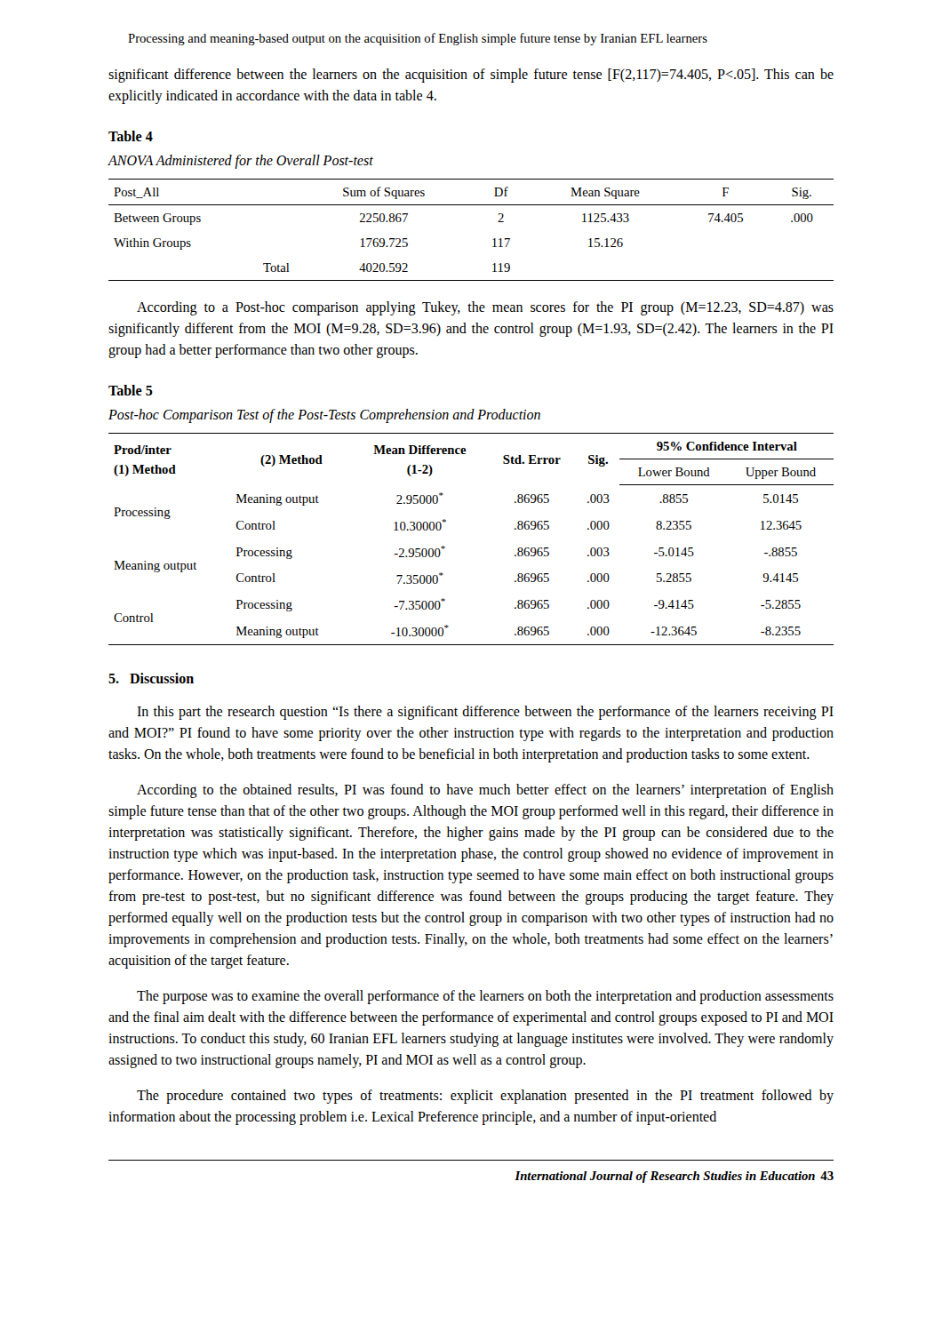Processing and meaning-based output on the acquisition of English simple future tense by Iranian EFL learners
significant difference between the learners on the acquisition of simple future tense [F(2,117)=74.405, P<.05]. This can be explicitly indicated in accordance with the data in table 4.
Table 4
ANOVA Administered for the Overall Post-test
| Post_All | Sum of Squares | Df | Mean Square | F | Sig. |
| --- | --- | --- | --- | --- | --- |
| Between Groups | 2250.867 | 2 | 1125.433 | 74.405 | .000 |
| Within Groups | 1769.725 | 117 | 15.126 | | |
| Total | 4020.592 | 119 | | | |
According to a Post-hoc comparison applying Tukey, the mean scores for the PI group (M=12.23, SD=4.87) was significantly different from the MOI (M=9.28, SD=3.96) and the control group (M=1.93, SD=(2.42). The learners in the PI group had a better performance than two other groups.
Table 5
Post-hoc Comparison Test of the Post-Tests Comprehension and Production
| Prod/inter (1) Method | (2) Method | Mean Difference (1-2) | Std. Error | Sig. | 95% Confidence Interval |
| --- | --- | --- | --- | --- | --- |
| Lower Bound | Upper Bound |
| Processing | Meaning output | 2.95000 * | .86965 | .003 | .8855 | 5.0145 |
| Control | 10.30000 * | .86965 | .000 | 8.2355 | 12.3645 |
| Meaning output | Processing | -2.95000 * | .86965 | .003 | -5.0145 | -.8855 |
| Control | 7.35000 * | .86965 | .000 | 5.2855 | 9.4145 |
| Control | Processing | -7.35000 * | .86965 | .000 | -9.4145 | -5.2855 |
| Meaning output | -10.30000 * | .86965 | .000 | -12.3645 | -8.2355 |
5. Discussion
In this part the research question “Is there a significant difference between the performance of the learners receiving PI and MOI?” PI found to have some priority over the other instruction type with regards to the interpretation and production tasks. On the whole, both treatments were found to be beneficial in both interpretation and production tasks to some extent.
According to the obtained results, PI was found to have much better effect on the learners’ interpretation of English simple future tense than that of the other two groups. Although the MOI group performed well in this regard, their difference in interpretation was statistically significant. Therefore, the higher gains made by the PI group can be considered due to the instruction type which was input-based. In the interpretation phase, the control group showed no evidence of improvement in performance. However, on the production task, instruction type seemed to have some main effect on both instructional groups from pre-test to post-test, but no significant difference was found between the groups producing the target feature. They performed equally well on the production tests but the control group in comparison with two other types of instruction had no improvements in comprehension and production tests. Finally, on the whole, both treatments had some effect on the learners’ acquisition of the target feature.
The purpose was to examine the overall performance of the learners on both the interpretation and production assessments and the final aim dealt with the difference between the performance of experimental and control groups exposed to PI and MOI instructions. To conduct this study, 60 Iranian EFL learners studying at language institutes were involved. They were randomly assigned to two instructional groups namely, PI and MOI as well as a control group.
The procedure contained two types of treatments: explicit explanation presented in the PI treatment followed by information about the processing problem i.e. Lexical Preference principle, and a number of input-oriented
International Journal of Research Studies in Education43